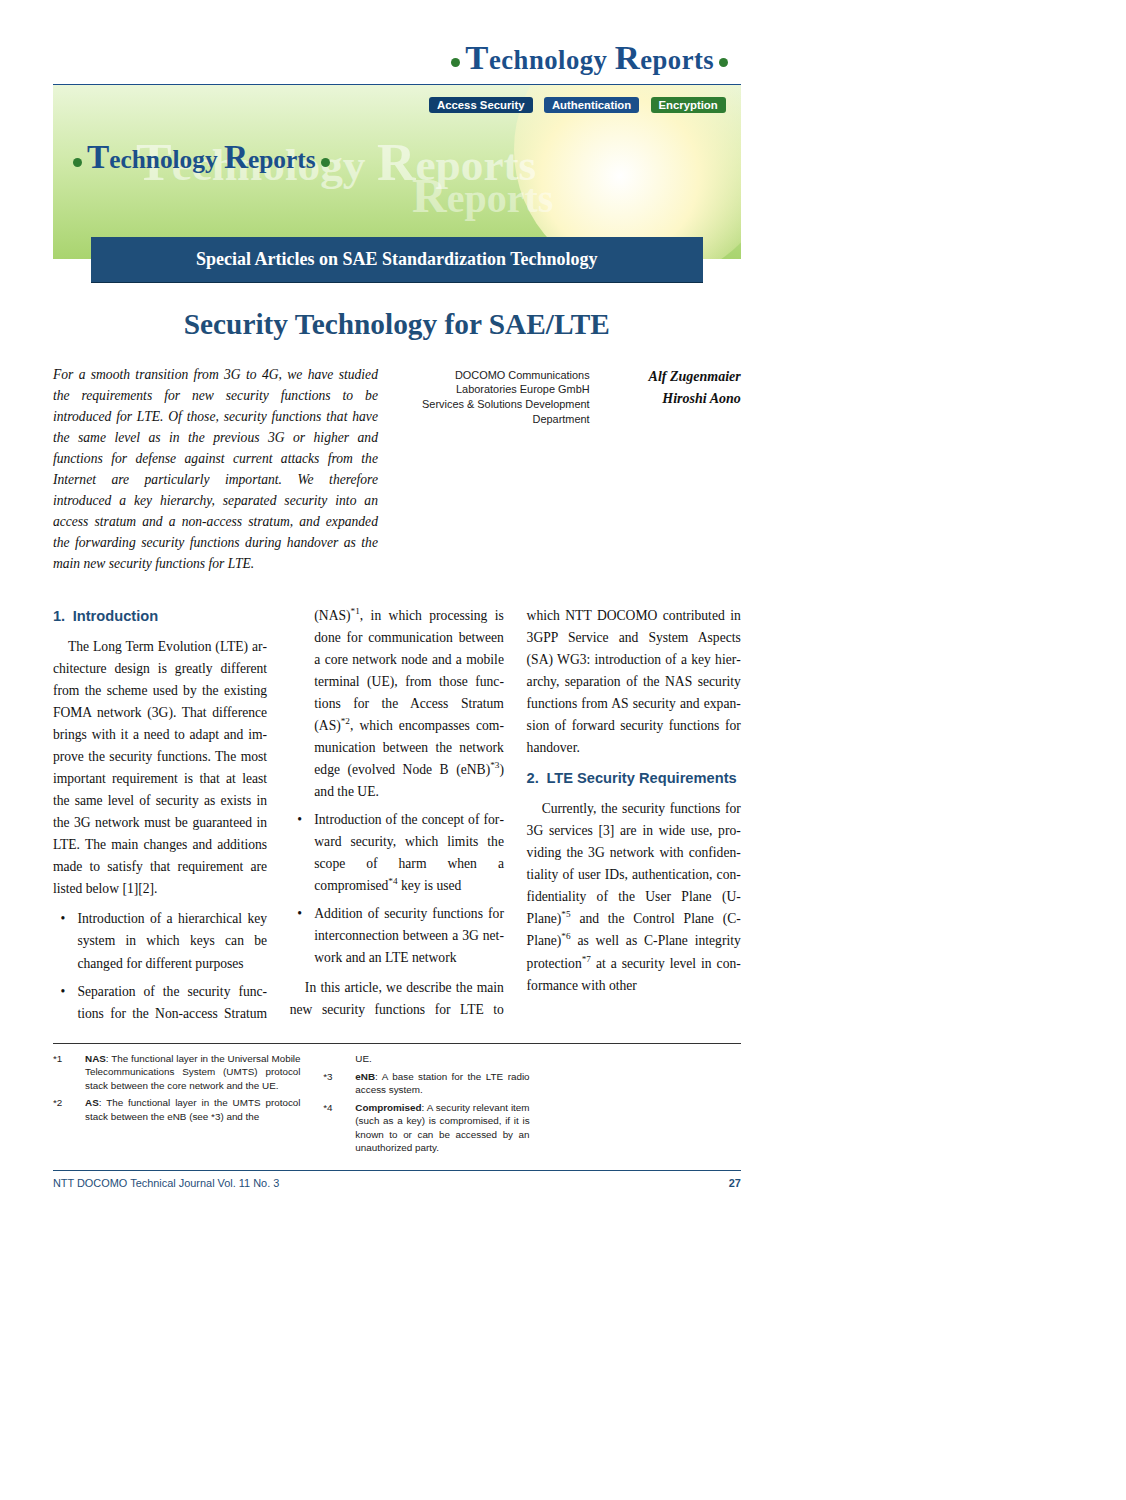Technology Reports
Technology Reports
Reports
Access Security Authentication Encryption
Technology Reports
Special Articles on SAE Standardization Technology
Security Technology for SAE/LTE
For a smooth transition from 3G to 4G, we have studied the requirements for new security functions to be introduced for LTE. Of those, security functions that have the same level as in the previous 3G or higher and functions for defense against current attacks from the Internet are particularly important. We therefore introduced a key hierarchy, separated security into an access stratum and a non-access stratum, and expanded the forwarding security functions during handover as the main new security functions for LTE.
DOCOMO Communications Laboratories Europe GmbH
Services & Solutions Development Department
Alf Zugenmaier
Hiroshi Aono
1. Introduction
The Long Term Evolution (LTE) architecture design is greatly different from the scheme used by the existing FOMA network (3G). That difference brings with it a need to adapt and improve the security functions. The most important requirement is that at least the same level of security as exists in the 3G network must be guaranteed in LTE. The main changes and additions made to satisfy that requirement are listed below [1][2].
Introduction of a hierarchical key system in which keys can be changed for different purposes
Separation of the security functions for the Non-access Stratum (NAS)*1, in which processing is done for communication between a core network node and a mobile terminal (UE), from those functions for the Access Stratum (AS)*2, which encompasses communication between the network edge (evolved Node B (eNB)*3) and the UE.
Introduction of the concept of forward security, which limits the scope of harm when a compromised*4 key is used
Addition of security functions for interconnection between a 3G network and an LTE network
In this article, we describe the main new security functions for LTE to which NTT DOCOMO contributed in 3GPP Service and System Aspects (SA) WG3: introduction of a key hierarchy, separation of the NAS security functions from AS security and expansion of forward security functions for handover.
2. LTE Security Requirements
Currently, the security functions for 3G services [3] are in wide use, providing the 3G network with confidentiality of user IDs, authentication, confidentiality of the User Plane (U-Plane)*5 and the Control Plane (C-Plane)*6 as well as C-Plane integrity protection*7 at a security level in conformance with other
*1
NAS: The functional layer in the Universal Mobile Telecommunications System (UMTS) protocol stack between the core network and the UE.
*2
AS: The functional layer in the UMTS protocol stack between the eNB (see *3) and the
UE.
*3
eNB: A base station for the LTE radio access system.
*4
Compromised: A security relevant item (such as a key) is compromised, if it is known to or can be accessed by an unauthorized party.
NTT DOCOMO Technical Journal Vol. 11 No. 3
27